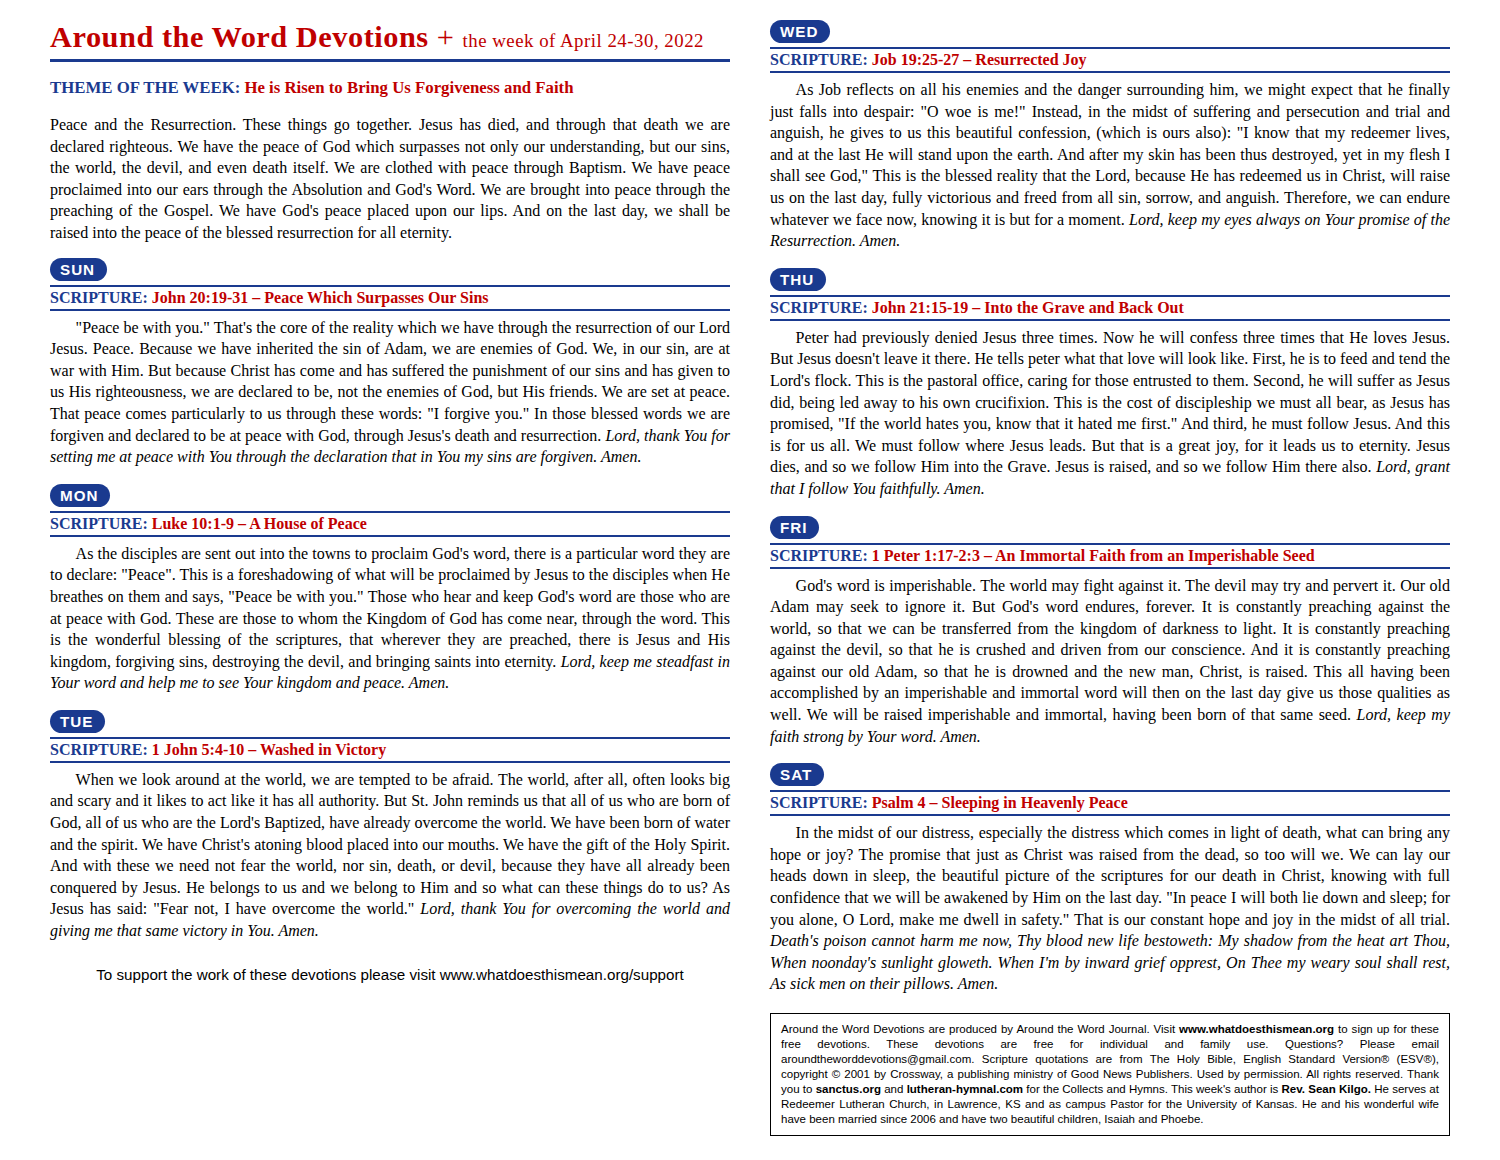Around the Word Devotions + the week of April 24-30, 2022
THEME OF THE WEEK: He is Risen to Bring Us Forgiveness and Faith
Peace and the Resurrection. These things go together. Jesus has died, and through that death we are declared righteous. We have the peace of God which surpasses not only our understanding, but our sins, the world, the devil, and even death itself. We are clothed with peace through Baptism. We have peace proclaimed into our ears through the Absolution and God's Word. We are brought into peace through the preaching of the Gospel. We have God's peace placed upon our lips. And on the last day, we shall be raised into the peace of the blessed resurrection for all eternity.
SUN
SCRIPTURE: John 20:19-31 – Peace Which Surpasses Our Sins
"Peace be with you." That's the core of the reality which we have through the resurrection of our Lord Jesus. Peace. Because we have inherited the sin of Adam, we are enemies of God. We, in our sin, are at war with Him. But because Christ has come and has suffered the punishment of our sins and has given to us His righteousness, we are declared to be, not the enemies of God, but His friends. We are set at peace. That peace comes particularly to us through these words: "I forgive you." In those blessed words we are forgiven and declared to be at peace with God, through Jesus's death and resurrection. Lord, thank You for setting me at peace with You through the declaration that in You my sins are forgiven. Amen.
MON
SCRIPTURE: Luke 10:1-9 – A House of Peace
As the disciples are sent out into the towns to proclaim God's word, there is a particular word they are to declare: "Peace". This is a foreshadowing of what will be proclaimed by Jesus to the disciples when He breathes on them and says, "Peace be with you." Those who hear and keep God's word are those who are at peace with God. These are those to whom the Kingdom of God has come near, through the word. This is the wonderful blessing of the scriptures, that wherever they are preached, there is Jesus and His kingdom, forgiving sins, destroying the devil, and bringing saints into eternity. Lord, keep me steadfast in Your word and help me to see Your kingdom and peace. Amen.
TUE
SCRIPTURE: 1 John 5:4-10 – Washed in Victory
When we look around at the world, we are tempted to be afraid. The world, after all, often looks big and scary and it likes to act like it has all authority. But St. John reminds us that all of us who are born of God, all of us who are the Lord's Baptized, have already overcome the world. We have been born of water and the spirit. We have Christ's atoning blood placed into our mouths. We have the gift of the Holy Spirit. And with these we need not fear the world, nor sin, death, or devil, because they have all already been conquered by Jesus. He belongs to us and we belong to Him and so what can these things do to us? As Jesus has said: "Fear not, I have overcome the world." Lord, thank You for overcoming the world and giving me that same victory in You. Amen.
To support the work of these devotions please visit www.whatdoesthismean.org/support
WED
SCRIPTURE: Job 19:25-27 – Resurrected Joy
As Job reflects on all his enemies and the danger surrounding him, we might expect that he finally just falls into despair: "O woe is me!" Instead, in the midst of suffering and persecution and trial and anguish, he gives to us this beautiful confession, (which is ours also): "I know that my redeemer lives, and at the last He will stand upon the earth. And after my skin has been thus destroyed, yet in my flesh I shall see God," This is the blessed reality that the Lord, because He has redeemed us in Christ, will raise us on the last day, fully victorious and freed from all sin, sorrow, and anguish. Therefore, we can endure whatever we face now, knowing it is but for a moment. Lord, keep my eyes always on Your promise of the Resurrection. Amen.
THU
SCRIPTURE: John 21:15-19 – Into the Grave and Back Out
Peter had previously denied Jesus three times. Now he will confess three times that He loves Jesus. But Jesus doesn't leave it there. He tells peter what that love will look like. First, he is to feed and tend the Lord's flock. This is the pastoral office, caring for those entrusted to them. Second, he will suffer as Jesus did, being led away to his own crucifixion. This is the cost of discipleship we must all bear, as Jesus has promised, "If the world hates you, know that it hated me first." And third, he must follow Jesus. And this is for us all. We must follow where Jesus leads. But that is a great joy, for it leads us to eternity. Jesus dies, and so we follow Him into the Grave. Jesus is raised, and so we follow Him there also. Lord, grant that I follow You faithfully. Amen.
FRI
SCRIPTURE: 1 Peter 1:17-2:3 – An Immortal Faith from an Imperishable Seed
God's word is imperishable. The world may fight against it. The devil may try and pervert it. Our old Adam may seek to ignore it. But God's word endures, forever. It is constantly preaching against the world, so that we can be transferred from the kingdom of darkness to light. It is constantly preaching against the devil, so that he is crushed and driven from our conscience. And it is constantly preaching against our old Adam, so that he is drowned and the new man, Christ, is raised. This all having been accomplished by an imperishable and immortal word will then on the last day give us those qualities as well. We will be raised imperishable and immortal, having been born of that same seed. Lord, keep my faith strong by Your word. Amen.
SAT
SCRIPTURE: Psalm 4 – Sleeping in Heavenly Peace
In the midst of our distress, especially the distress which comes in light of death, what can bring any hope or joy? The promise that just as Christ was raised from the dead, so too will we. We can lay our heads down in sleep, the beautiful picture of the scriptures for our death in Christ, knowing with full confidence that we will be awakened by Him on the last day. "In peace I will both lie down and sleep; for you alone, O Lord, make me dwell in safety." That is our constant hope and joy in the midst of all trial. Death's poison cannot harm me now, Thy blood new life bestoweth: My shadow from the heat art Thou, When noonday's sunlight gloweth. When I'm by inward grief opprest, On Thee my weary soul shall rest, As sick men on their pillows. Amen.
Around the Word Devotions are produced by Around the Word Journal. Visit www.whatdoesthismean.org to sign up for these free devotions. These devotions are free for individual and family use. Questions? Please email aroundtheworddevotions@gmail.com. Scripture quotations are from The Holy Bible, English Standard Version® (ESV®), copyright © 2001 by Crossway, a publishing ministry of Good News Publishers. Used by permission. All rights reserved. Thank you to sanctus.org and lutheran-hymnal.com for the Collects and Hymns. This week's author is Rev. Sean Kilgo. He serves at Redeemer Lutheran Church, in Lawrence, KS and as campus Pastor for the University of Kansas. He and his wonderful wife have been married since 2006 and have two beautiful children, Isaiah and Phoebe.